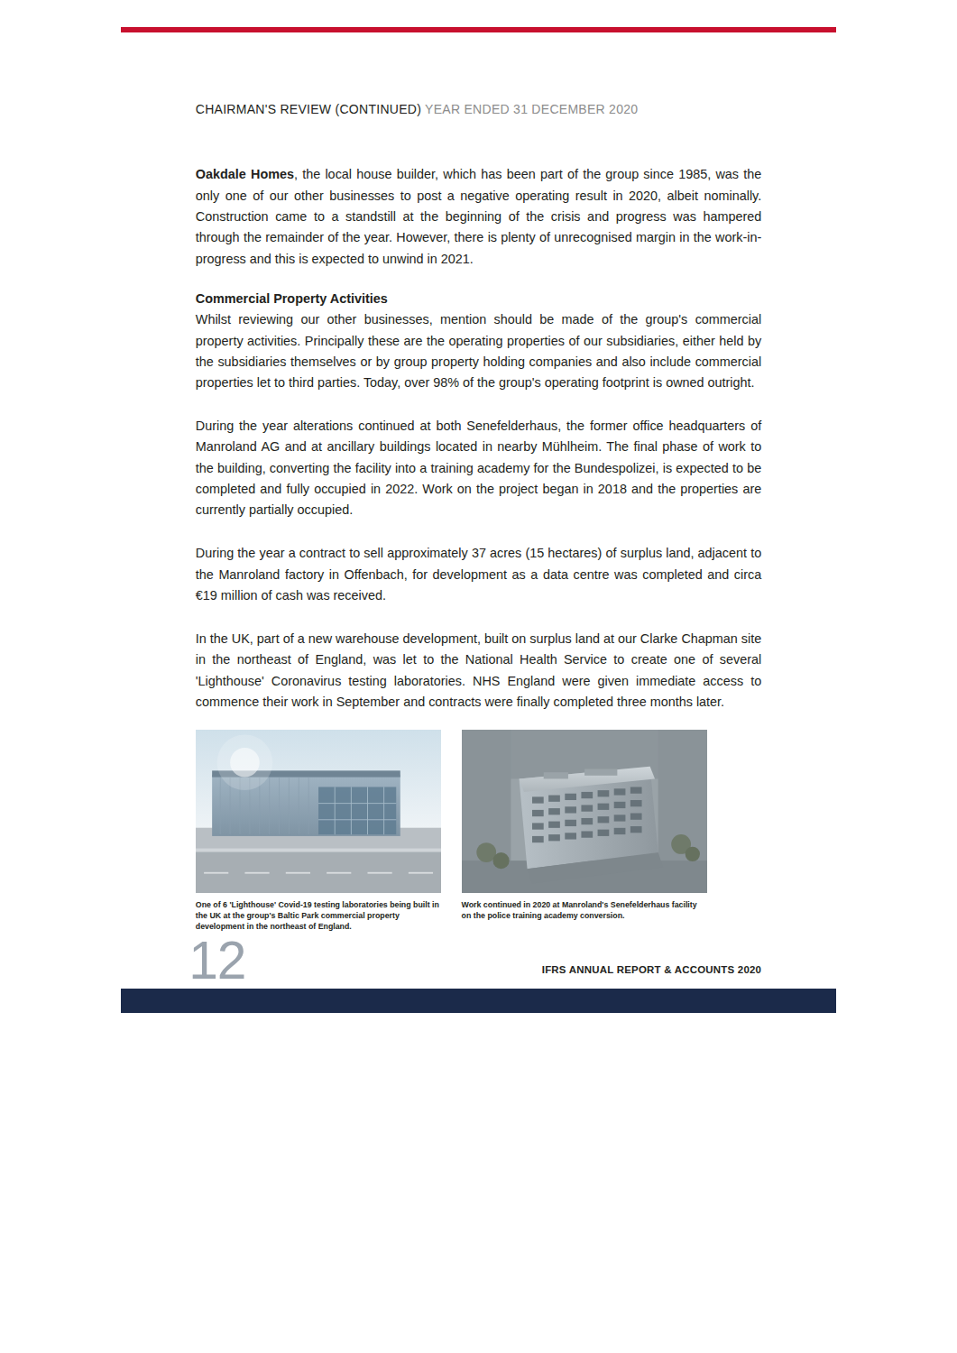Chairman's Review (Continued) Year Ended 31 December 2020
Oakdale Homes, the local house builder, which has been part of the group since 1985, was the only one of our other businesses to post a negative operating result in 2020, albeit nominally. Construction came to a standstill at the beginning of the crisis and progress was hampered through the remainder of the year. However, there is plenty of unrecognised margin in the work-in-progress and this is expected to unwind in 2021.
Commercial Property Activities
Whilst reviewing our other businesses, mention should be made of the group's commercial property activities. Principally these are the operating properties of our subsidiaries, either held by the subsidiaries themselves or by group property holding companies and also include commercial properties let to third parties. Today, over 98% of the group's operating footprint is owned outright.
During the year alterations continued at both Senefelderhaus, the former office headquarters of Manroland AG and at ancillary buildings located in nearby Mühlheim. The final phase of work to the building, converting the facility into a training academy for the Bundespolizei, is expected to be completed and fully occupied in 2022. Work on the project began in 2018 and the properties are currently partially occupied.
During the year a contract to sell approximately 37 acres (15 hectares) of surplus land, adjacent to the Manroland factory in Offenbach, for development as a data centre was completed and circa €19 million of cash was received.
In the UK, part of a new warehouse development, built on surplus land at our Clarke Chapman site in the northeast of England, was let to the National Health Service to create one of several 'Lighthouse' Coronavirus testing laboratories. NHS England were given immediate access to commence their work in September and contracts were finally completed three months later.
One of 6 'Lighthouse' Covid-19 testing laboratories being built in the UK at the group's Baltic Park commercial property development in the northeast of England.
Work continued in 2020 at Manroland's Senefelderhaus facility on the police training academy conversion.
12
IFRS ANNUAL REPORT & ACCOUNTS 2020